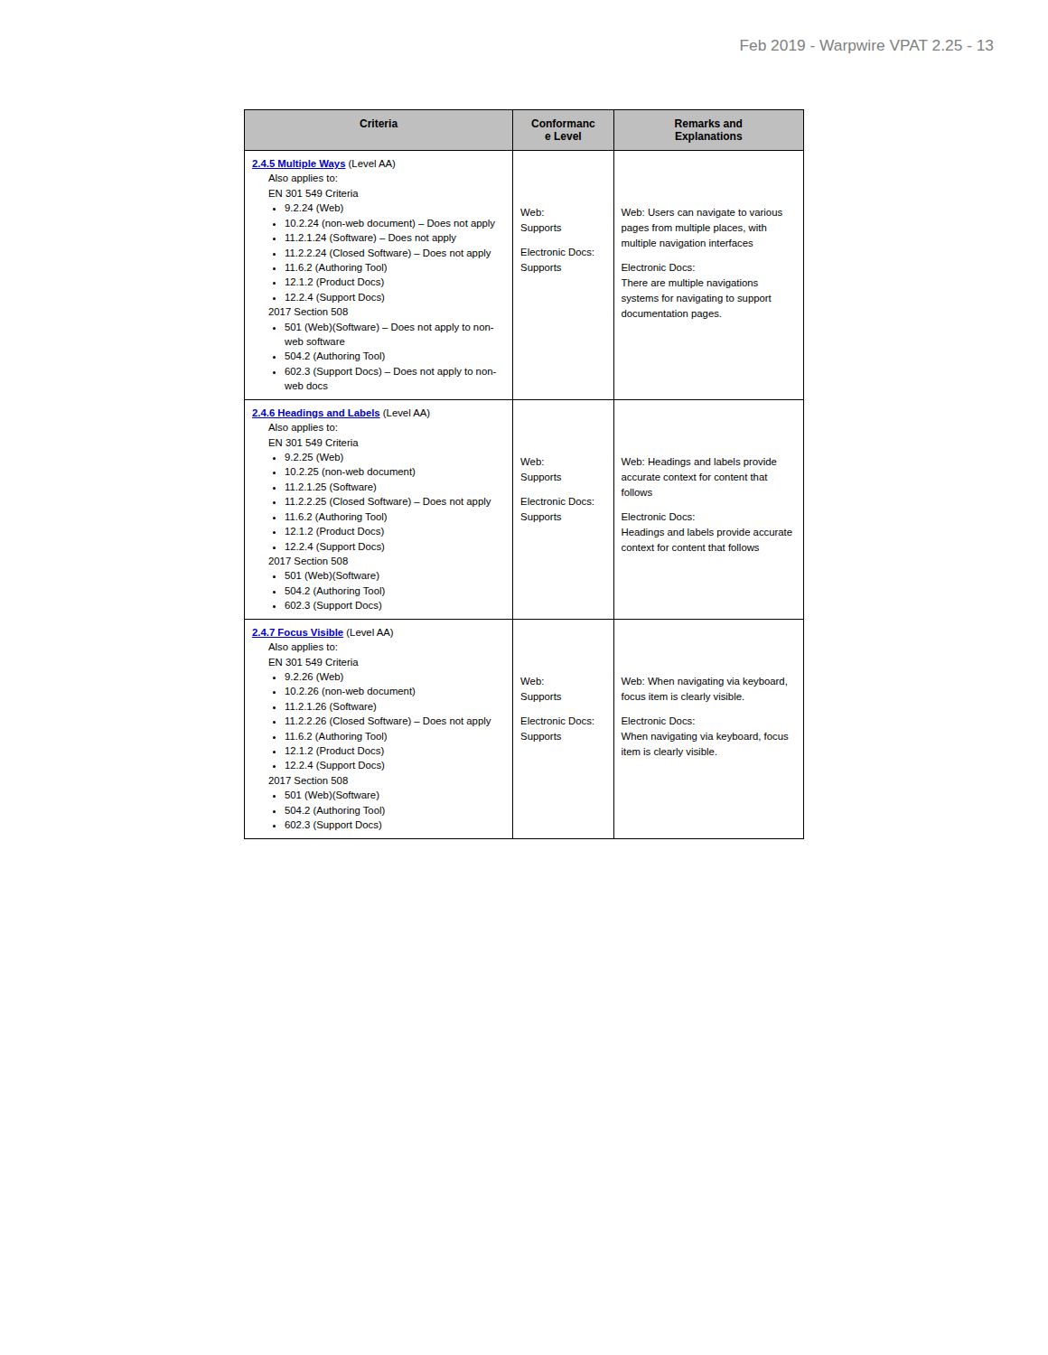Feb 2019 - Warpwire VPAT 2.25 - 13
| Criteria | Conformanc e Level | Remarks and Explanations |
| --- | --- | --- |
| 2.4.5 Multiple Ways (Level AA) Also applies to: EN 301 549 Criteria 9.2.24 (Web) 10.2.24 (non-web document) – Does not apply 11.2.1.24 (Software) – Does not apply 11.2.2.24 (Closed Software) – Does not apply 11.6.2 (Authoring Tool) 12.1.2 (Product Docs) 12.2.4 (Support Docs) 2017 Section 508 501 (Web)(Software) – Does not apply to non-web software 504.2 (Authoring Tool) 602.3 (Support Docs) – Does not apply to non-web docs | Web: Supports Electronic Docs: Supports | Web: Users can navigate to various pages from multiple places, with multiple navigation interfaces Electronic Docs: There are multiple navigations systems for navigating to support documentation pages. |
| 2.4.6 Headings and Labels (Level AA) Also applies to: EN 301 549 Criteria 9.2.25 (Web) 10.2.25 (non-web document) 11.2.1.25 (Software) 11.2.2.25 (Closed Software) – Does not apply 11.6.2 (Authoring Tool) 12.1.2 (Product Docs) 12.2.4 (Support Docs) 2017 Section 508 501 (Web)(Software) 504.2 (Authoring Tool) 602.3 (Support Docs) | Web: Supports Electronic Docs: Supports | Web: Headings and labels provide accurate context for content that follows Electronic Docs: Headings and labels provide accurate context for content that follows |
| 2.4.7 Focus Visible (Level AA) Also applies to: EN 301 549 Criteria 9.2.26 (Web) 10.2.26 (non-web document) 11.2.1.26 (Software) 11.2.2.26 (Closed Software) – Does not apply 11.6.2 (Authoring Tool) 12.1.2 (Product Docs) 12.2.4 (Support Docs) 2017 Section 508 501 (Web)(Software) 504.2 (Authoring Tool) 602.3 (Support Docs) | Web: Supports Electronic Docs: Supports | Web: When navigating via keyboard, focus item is clearly visible. Electronic Docs: When navigating via keyboard, focus item is clearly visible. |